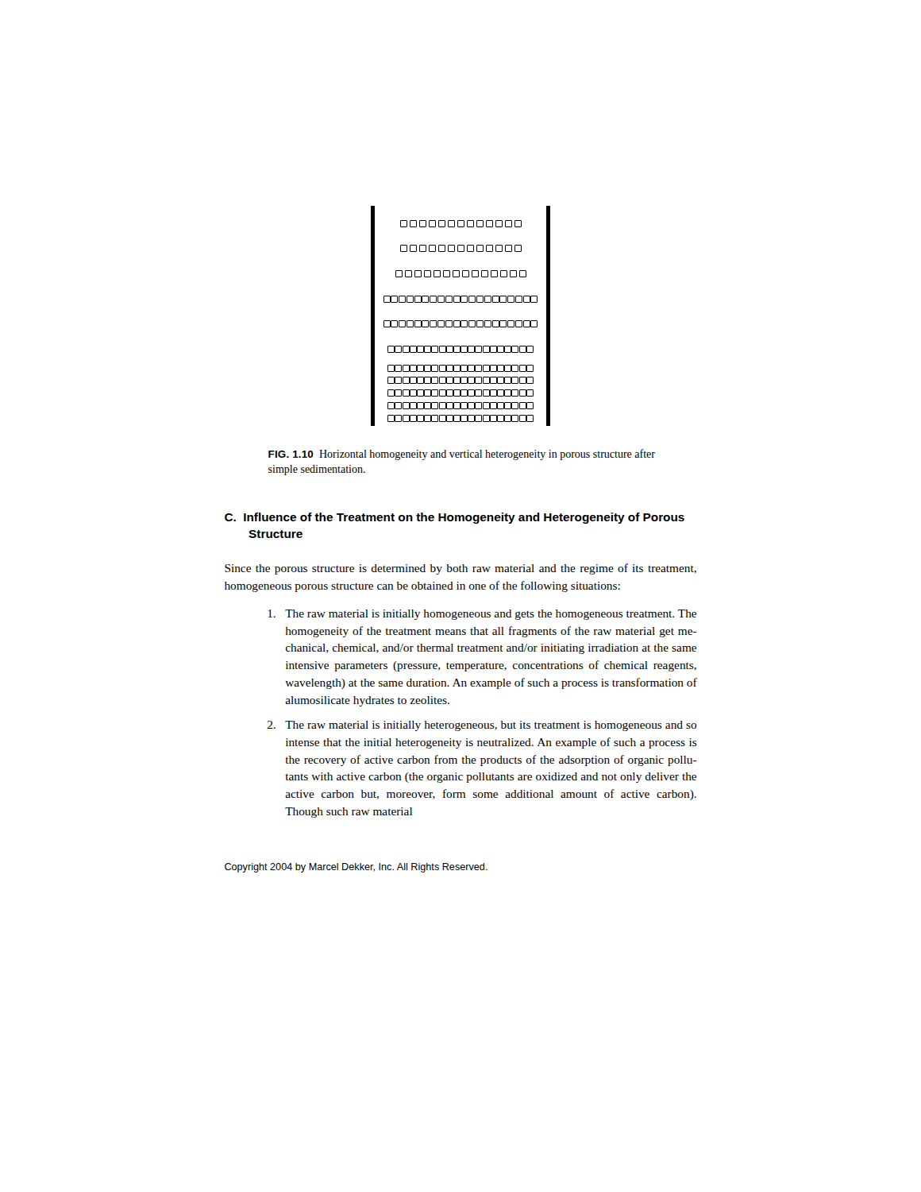FIG. 1.10 Horizontal homogeneity and vertical heterogeneity in porous structure after simple sedimentation.
C. Influence of the Treatment on the Homogeneity and Heterogeneity of Porous Structure
Since the porous structure is determined by both raw material and the regime of its treatment, homogeneous porous structure can be obtained in one of the following situations:
The raw material is initially homogeneous and gets the homogeneous treatment. The homogeneity of the treatment means that all fragments of the raw material get mechanical, chemical, and/or thermal treatment and/or initiating irradiation at the same intensive parameters (pressure, temperature, concentrations of chemical reagents, wavelength) at the same duration. An example of such a process is transformation of alumosilicate hydrates to zeolites.
The raw material is initially heterogeneous, but its treatment is homogeneous and so intense that the initial heterogeneity is neutralized. An example of such a process is the recovery of active carbon from the products of the adsorption of organic pollutants with active carbon (the organic pollutants are oxidized and not only deliver the active carbon but, moreover, form some additional amount of active carbon). Though such raw material
Copyright 2004 by Marcel Dekker, Inc. All Rights Reserved.